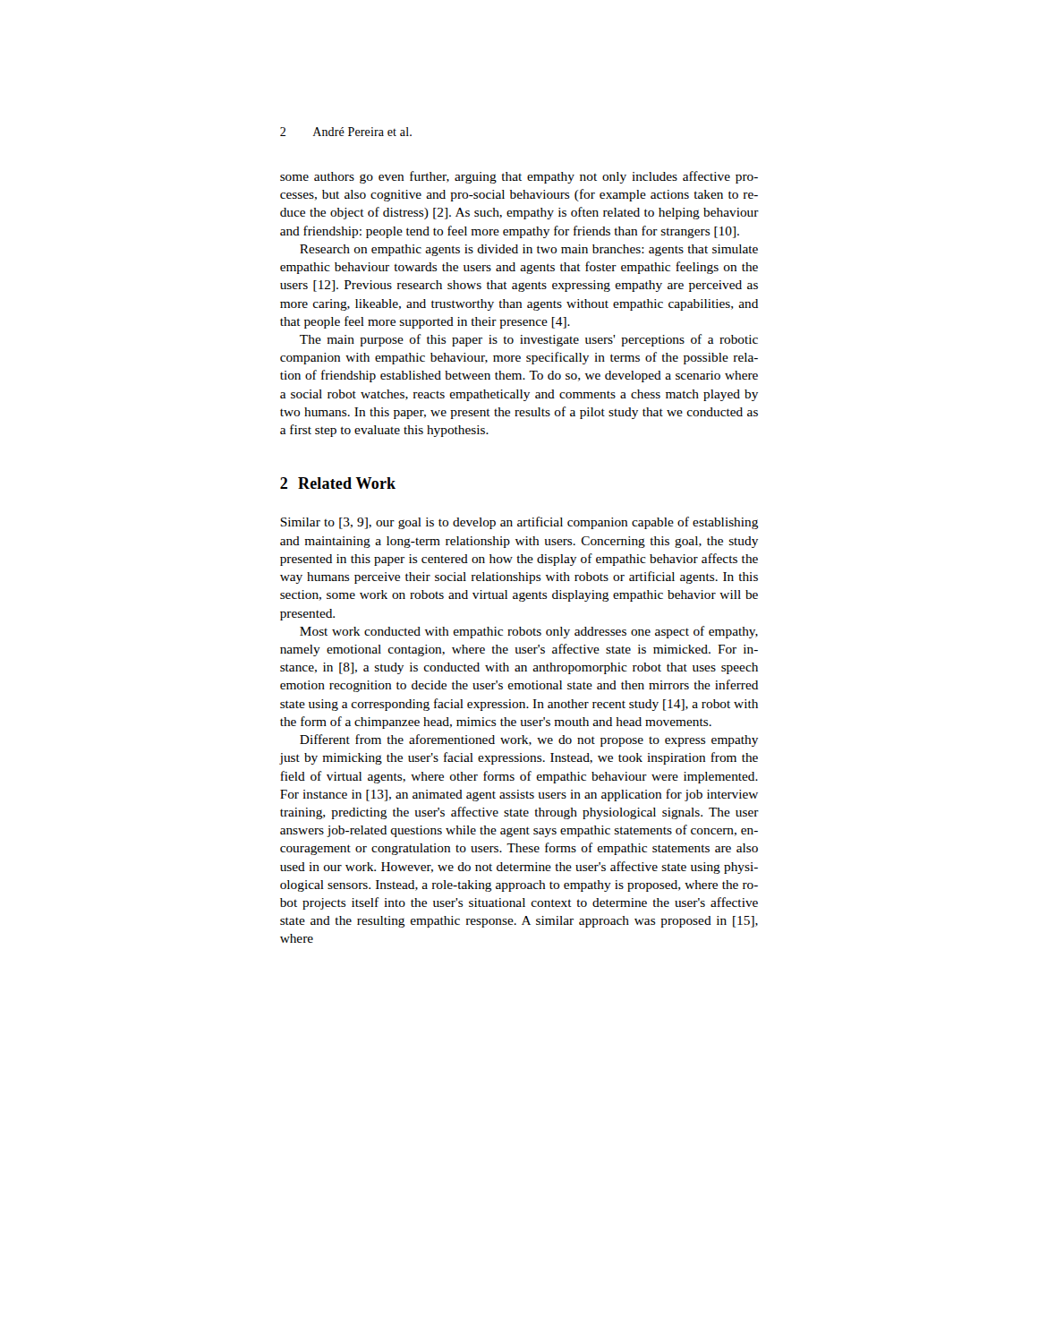2 André Pereira et al.
some authors go even further, arguing that empathy not only includes affective processes, but also cognitive and pro-social behaviours (for example actions taken to reduce the object of distress) [2]. As such, empathy is often related to helping behaviour and friendship: people tend to feel more empathy for friends than for strangers [10].
Research on empathic agents is divided in two main branches: agents that simulate empathic behaviour towards the users and agents that foster empathic feelings on the users [12]. Previous research shows that agents expressing empathy are perceived as more caring, likeable, and trustworthy than agents without empathic capabilities, and that people feel more supported in their presence [4].
The main purpose of this paper is to investigate users' perceptions of a robotic companion with empathic behaviour, more specifically in terms of the possible relation of friendship established between them. To do so, we developed a scenario where a social robot watches, reacts empathetically and comments a chess match played by two humans. In this paper, we present the results of a pilot study that we conducted as a first step to evaluate this hypothesis.
2 Related Work
Similar to [3, 9], our goal is to develop an artificial companion capable of establishing and maintaining a long-term relationship with users. Concerning this goal, the study presented in this paper is centered on how the display of empathic behavior affects the way humans perceive their social relationships with robots or artificial agents. In this section, some work on robots and virtual agents displaying empathic behavior will be presented.
Most work conducted with empathic robots only addresses one aspect of empathy, namely emotional contagion, where the user's affective state is mimicked. For instance, in [8], a study is conducted with an anthropomorphic robot that uses speech emotion recognition to decide the user's emotional state and then mirrors the inferred state using a corresponding facial expression. In another recent study [14], a robot with the form of a chimpanzee head, mimics the user's mouth and head movements.
Different from the aforementioned work, we do not propose to express empathy just by mimicking the user's facial expressions. Instead, we took inspiration from the field of virtual agents, where other forms of empathic behaviour were implemented. For instance in [13], an animated agent assists users in an application for job interview training, predicting the user's affective state through physiological signals. The user answers job-related questions while the agent says empathic statements of concern, encouragement or congratulation to users. These forms of empathic statements are also used in our work. However, we do not determine the user's affective state using physiological sensors. Instead, a role-taking approach to empathy is proposed, where the robot projects itself into the user's situational context to determine the user's affective state and the resulting empathic response. A similar approach was proposed in [15], where